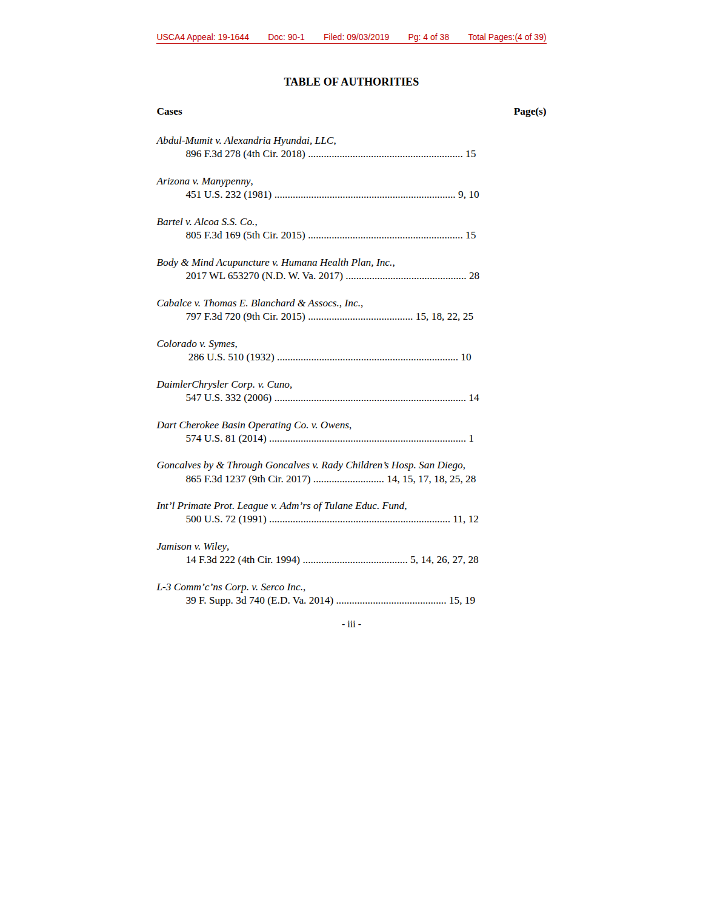USCA4 Appeal: 19-1644 Doc: 90-1 Filed: 09/03/2019 Pg: 4 of 38 Total Pages:(4 of 39)
TABLE OF AUTHORITIES
Cases Page(s)
Abdul-Mumit v. Alexandria Hyundai, LLC, 896 F.3d 278 (4th Cir. 2018) ........................................................... 15
Arizona v. Manypenny, 451 U.S. 232 (1981) ..................................................................... 9, 10
Bartel v. Alcoa S.S. Co., 805 F.3d 169 (5th Cir. 2015) ........................................................... 15
Body & Mind Acupuncture v. Humana Health Plan, Inc., 2017 WL 653270 (N.D. W. Va. 2017) .............................................. 28
Cabalce v. Thomas E. Blanchard & Assocs., Inc., 797 F.3d 720 (9th Cir. 2015) ........................................ 15, 18, 22, 25
Colorado v. Symes, 286 U.S. 510 (1932) ..................................................................... 10
DaimlerChrysler Corp. v. Cuno, 547 U.S. 332 (2006) ......................................................................... 14
Dart Cherokee Basin Operating Co. v. Owens, 574 U.S. 81 (2014) ........................................................................... 1
Goncalves by & Through Goncalves v. Rady Children’s Hosp. San Diego, 865 F.3d 1237 (9th Cir. 2017) ........................... 14, 15, 17, 18, 25, 28
Int’l Primate Prot. League v. Adm’rs of Tulane Educ. Fund, 500 U.S. 72 (1991) ..................................................................... 11, 12
Jamison v. Wiley, 14 F.3d 222 (4th Cir. 1994) ........................................ 5, 14, 26, 27, 28
L-3 Comm’c’ns Corp. v. Serco Inc., 39 F. Supp. 3d 740 (E.D. Va. 2014) .......................................... 15, 19
- iii -